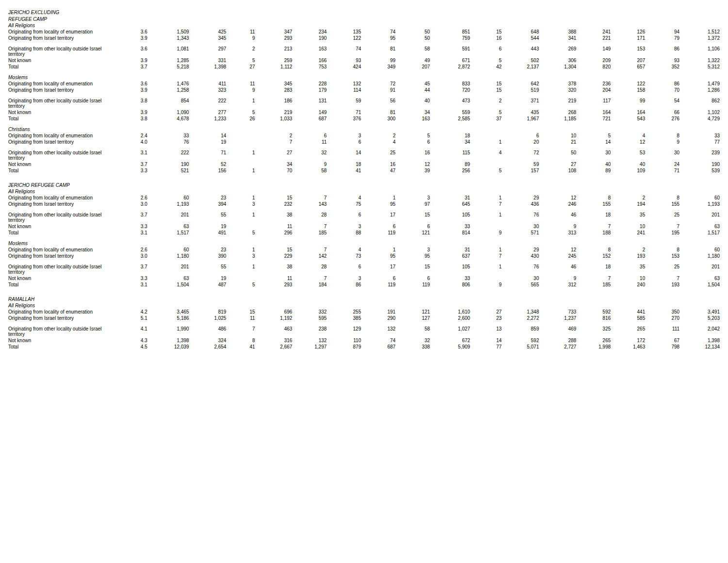| JERICHO EXCLUDING |
| REFUGEE CAMP |
| All Religions |
| Originating from locality of enumeration | 3.6 | 1,509 | 425 | 11 | 347 | 234 | 135 | 74 | 50 | 851 | 15 | 648 | 388 | 241 | 126 | 94 | 1,512 |
| Originating from Israel territory | 3.9 | 1,343 | 345 | 9 | 293 | 190 | 122 | 95 | 50 | 759 | 16 | 544 | 341 | 221 | 171 | 79 | 1,372 |
| Originating from other locality outside Israel territory | 3.6 | 1,081 | 297 | 2 | 213 | 163 | 74 | 81 | 58 | 591 | 6 | 443 | 269 | 149 | 153 | 86 | 1,106 |
| Not known | 3.9 | 1,285 | 331 | 5 | 259 | 166 | 93 | 99 | 49 | 671 | 5 | 502 | 306 | 209 | 207 | 93 | 1,322 |
| Total | 3.7 | 5,218 | 1,398 | 27 | 1,112 | 753 | 424 | 349 | 207 | 2,872 | 42 | 2,137 | 1,304 | 820 | 657 | 352 | 5,312 |
| Moslems |
| Originating from locality of enumeration | 3.6 | 1,476 | 411 | 11 | 345 | 228 | 132 | 72 | 45 | 833 | 15 | 642 | 378 | 236 | 122 | 86 | 1,479 |
| Originating from Israel territory | 3.9 | 1,258 | 323 | 9 | 283 | 179 | 114 | 91 | 44 | 720 | 15 | 519 | 320 | 204 | 158 | 70 | 1,286 |
| Originating from other locality outside Israel territory | 3.8 | 854 | 222 | 1 | 186 | 131 | 59 | 56 | 40 | 473 | 2 | 371 | 219 | 117 | 99 | 54 | 862 |
| Not known | 3.9 | 1,090 | 277 | 5 | 219 | 149 | 71 | 81 | 34 | 559 | 5 | 435 | 268 | 164 | 164 | 66 | 1,102 |
| Total | 3.8 | 4,678 | 1,233 | 26 | 1,033 | 687 | 376 | 300 | 163 | 2,585 | 37 | 1,967 | 1,185 | 721 | 543 | 276 | 4,729 |
| Christians |
| Originating from locality of enumeration | 2.4 | 33 | 14 | | 2 | 6 | 3 | 2 | 5 | 18 | | 6 | 10 | 5 | 4 | 8 | 33 |
| Originating from Israel territory | 4.0 | 76 | 19 | | 7 | 11 | 6 | 4 | 6 | 34 | 1 | 20 | 21 | 14 | 12 | 9 | 77 |
| Originating from other locality outside Israel territory | 3.1 | 222 | 71 | 1 | 27 | 32 | 14 | 25 | 16 | 115 | 4 | 72 | 50 | 30 | 53 | 30 | 239 |
| Not known | 3.7 | 190 | 52 | | 34 | 9 | 18 | 16 | 12 | 89 | | 59 | 27 | 40 | 40 | 24 | 190 |
| Total | 3.3 | 521 | 156 | 1 | 70 | 58 | 41 | 47 | 39 | 256 | 5 | 157 | 108 | 89 | 109 | 71 | 539 |
| JERICHO REFUGEE CAMP |
| All Religions |
| Originating from locality of enumeration | 2.6 | 60 | 23 | 1 | 15 | 7 | 4 | 1 | 3 | 31 | 1 | 29 | 12 | 8 | 2 | 8 | 60 |
| Originating from Israel territory | 3.0 | 1,193 | 394 | 3 | 232 | 143 | 75 | 95 | 97 | 645 | 7 | 436 | 246 | 155 | 194 | 155 | 1,193 |
| Originating from other locality outside Israel territory | 3.7 | 201 | 55 | 1 | 38 | 28 | 6 | 17 | 15 | 105 | 1 | 76 | 46 | 18 | 35 | 25 | 201 |
| Not known | 3.3 | 63 | 19 | | 11 | 7 | 3 | 6 | 6 | 33 | | 30 | 9 | 7 | 10 | 7 | 63 |
| Total | 3.1 | 1,517 | 491 | 5 | 296 | 185 | 88 | 119 | 121 | 814 | 9 | 571 | 313 | 188 | 241 | 195 | 1,517 |
| Moslems |
| Originating from locality of enumeration | 2.6 | 60 | 23 | 1 | 15 | 7 | 4 | 1 | 3 | 31 | 1 | 29 | 12 | 8 | 2 | 8 | 60 |
| Originating from Israel territory | 3.0 | 1,180 | 390 | 3 | 229 | 142 | 73 | 95 | 95 | 637 | 7 | 430 | 245 | 152 | 193 | 153 | 1,180 |
| Originating from other locality outside Israel territory | 3.7 | 201 | 55 | 1 | 38 | 28 | 6 | 17 | 15 | 105 | 1 | 76 | 46 | 18 | 35 | 25 | 201 |
| Not known | 3.3 | 63 | 19 | | 11 | 7 | 3 | 6 | 6 | 33 | | 30 | 9 | 7 | 10 | 7 | 63 |
| Total | 3.1 | 1,504 | 487 | 5 | 293 | 184 | 86 | 119 | 119 | 806 | 9 | 565 | 312 | 185 | 240 | 193 | 1,504 |
| RAMALLAH |
| All Religions |
| Originating from locality of enumeration | 4.2 | 3,465 | 819 | 15 | 696 | 332 | 255 | 191 | 121 | 1,610 | 27 | 1,348 | 733 | 592 | 441 | 350 | 3,491 |
| Originating from Israel territory | 5.1 | 5,186 | 1,025 | 11 | 1,192 | 595 | 385 | 290 | 127 | 2,600 | 23 | 2,272 | 1,237 | 816 | 585 | 270 | 5,203 |
| Originating from other locality outside Israel territory | 4.1 | 1,990 | 486 | 7 | 463 | 238 | 129 | 132 | 58 | 1,027 | 13 | 859 | 469 | 325 | 265 | 111 | 2,042 |
| Not known | 4.3 | 1,398 | 324 | 8 | 316 | 132 | 110 | 74 | 32 | 672 | 14 | 592 | 288 | 265 | 172 | 67 | 1,398 |
| Total | 4.5 | 12,039 | 2,654 | 41 | 2,667 | 1,297 | 879 | 687 | 338 | 5,909 | 77 | 5,071 | 2,727 | 1,998 | 1,463 | 798 | 12,134 |